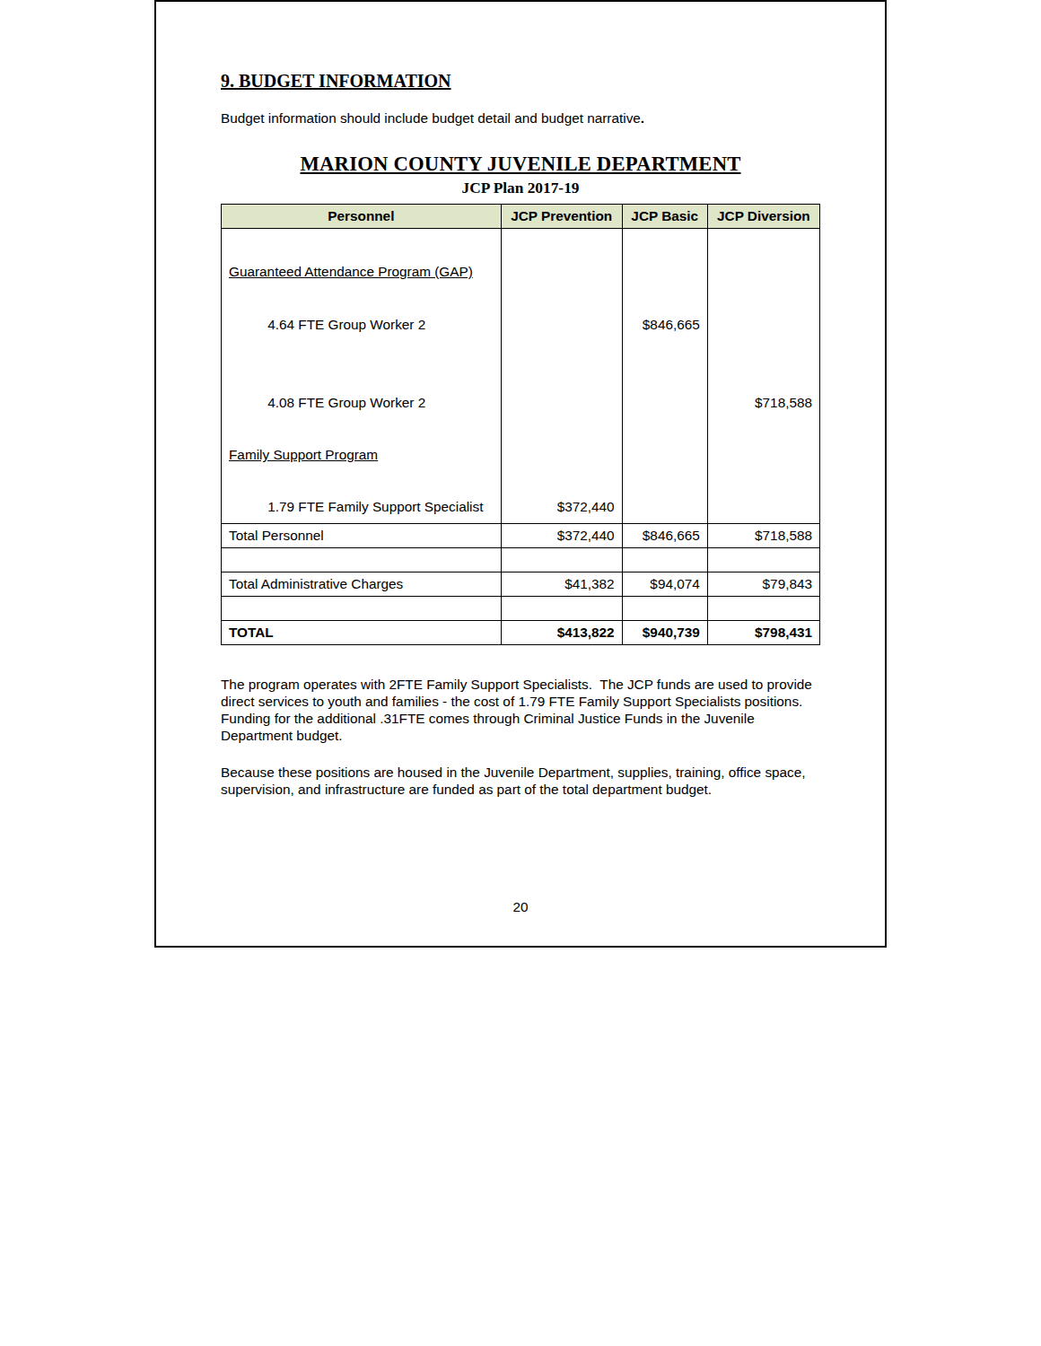9. BUDGET INFORMATION
Budget information should include budget detail and budget narrative.
MARION COUNTY JUVENILE DEPARTMENT
JCP Plan 2017-19
| Personnel | JCP Prevention | JCP Basic | JCP Diversion |
| --- | --- | --- | --- |
| Guaranteed Attendance Program (GAP) 4.64 FTE Group Worker 2 4.08 FTE Group Worker 2 Family Support Program 1.79 FTE Family Support Specialist | $372,440 | $846,665 | $718,588 |
| Total Personnel | $372,440 | $846,665 | $718,588 |
| Total Administrative Charges | $41,382 | $94,074 | $79,843 |
| TOTAL | $413,822 | $940,739 | $798,431 |
The program operates with 2FTE Family Support Specialists. The JCP funds are used to provide direct services to youth and families - the cost of 1.79 FTE Family Support Specialists positions. Funding for the additional .31FTE comes through Criminal Justice Funds in the Juvenile Department budget.
Because these positions are housed in the Juvenile Department, supplies, training, office space, supervision, and infrastructure are funded as part of the total department budget.
20